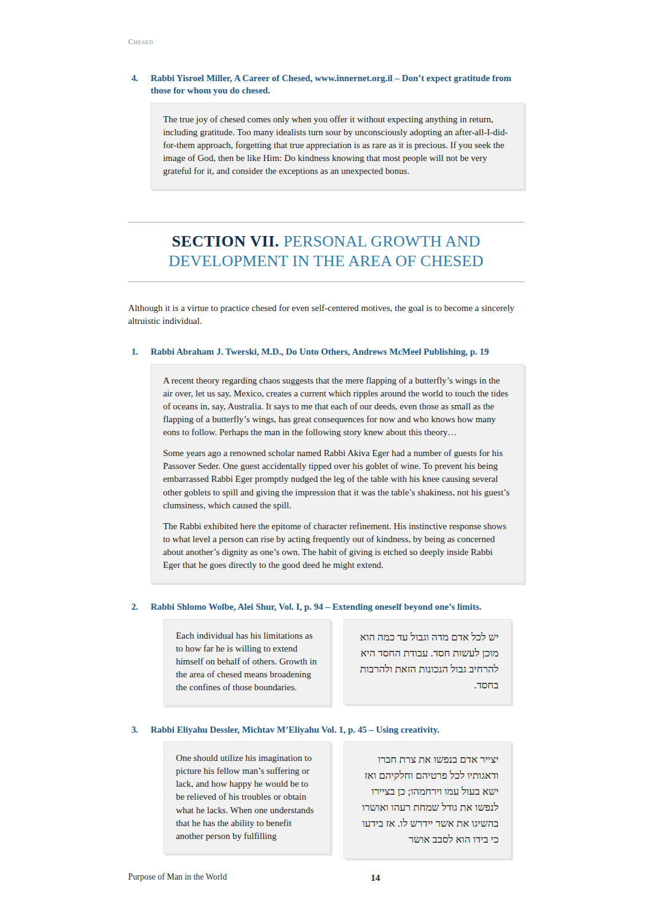Chesed
4.
Rabbi Yisroel Miller, A Career of Chesed, www.innernet.org.il – Don’t expect gratitude from those for whom you do chesed.
The true joy of chesed comes only when you offer it without expecting anything in return, including gratitude. Too many idealists turn sour by unconsciously adopting an after-all-I-did-for-them approach, forgetting that true appreciation is as rare as it is precious. If you seek the image of God, then be like Him: Do kindness knowing that most people will not be very grateful for it, and consider the exceptions as an unexpected bonus.
Section VII. Personal Growth and Development in the Area of Chesed
Although it is a virtue to practice chesed for even self-centered motives, the goal is to become a sincerely altruistic individual.
1.
Rabbi Abraham J. Twerski, M.D., Do Unto Others, Andrews McMeel Publishing, p. 19
A recent theory regarding chaos suggests that the mere flapping of a butterfly’s wings in the air over, let us say, Mexico, creates a current which ripples around the world to touch the tides of oceans in, say, Australia. It says to me that each of our deeds, even those as small as the flapping of a butterfly’s wings, has great consequences for now and who knows how many eons to follow. Perhaps the man in the following story knew about this theory…
Some years ago a renowned scholar named Rabbi Akiva Eger had a number of guests for his Passover Seder. One guest accidentally tipped over his goblet of wine. To prevent his being embarrassed Rabbi Eger promptly nudged the leg of the table with his knee causing several other goblets to spill and giving the impression that it was the table’s shakiness, not his guest’s clumsiness, which caused the spill.
The Rabbi exhibited here the epitome of character refinement. His instinctive response shows to what level a person can rise by acting frequently out of kindness, by being as concerned about another’s dignity as one’s own. The habit of giving is etched so deeply inside Rabbi Eger that he goes directly to the good deed he might extend.
2.
Rabbi Shlomo Wolbe, Alei Shur, Vol. I, p. 94 – Extending oneself beyond one’s limits.
Each individual has his limitations as to how far he is willing to extend himself on behalf of others. Growth in the area of chesed means broadening the confines of those boundaries.
יש לכל אדם מדה וגבול עד כמה הוא מוכן לעשות חסד. עבודת החסד היא להרחיב גבול הנכונות הזאת ולהרבות בחסד.
3.
Rabbi Eliyahu Dessler, Michtav M’Eliyahu Vol. 1, p. 45 – Using creativity.
One should utilize his imagination to picture his fellow man’s suffering or lack, and how happy he would be to be relieved of his troubles or obtain what he lacks. When one understands that he has the ability to benefit another person by fulfilling
יצייר אדם בנפשו את צרת חברו ודאגותיו לכל פרטיהם וחלקיהם ואז ישא בעול עמו וירחמהו; כן בציירו לנפשו את גודל שמחת רעהו ואושרו בהשיגו את אשר יידרש לו. אז בידעו כי בידו הוא לסבב אושר
Purpose of Man in the World
14